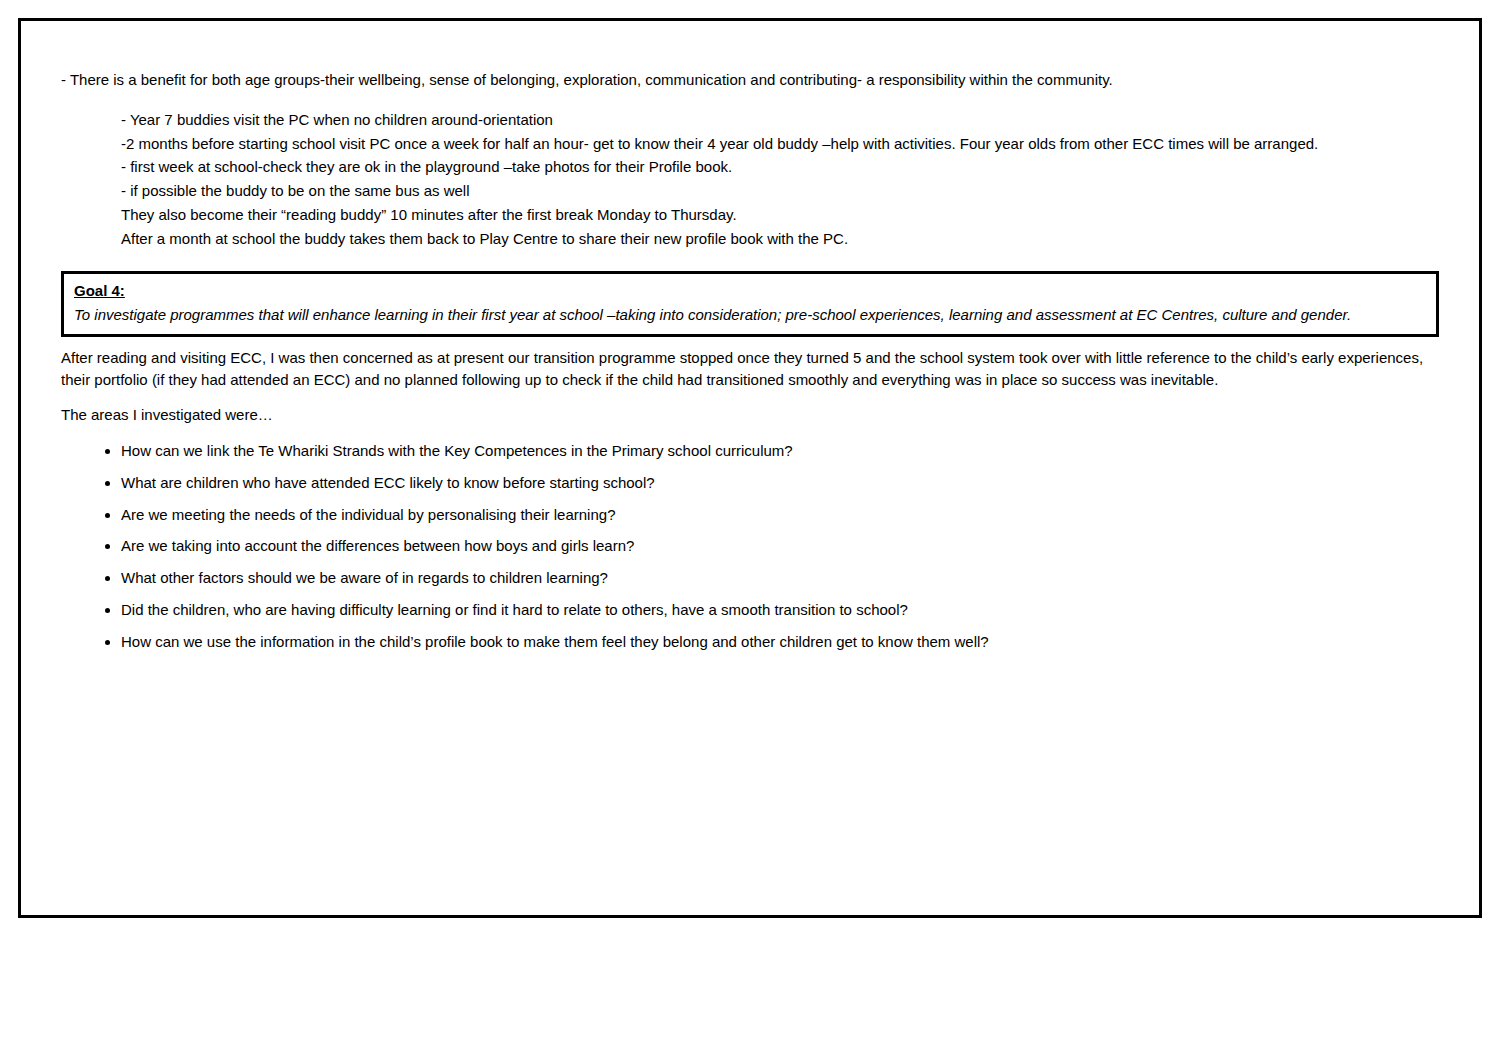- There is a benefit for both age groups-their wellbeing, sense of belonging, exploration, communication and contributing- a responsibility within the community.
- Year 7 buddies visit the PC when no children around-orientation
-2 months before starting school visit PC once a week for half an hour- get to know their 4 year old buddy –help with activities. Four year olds from other ECC times will be arranged.
- first week at school-check they are ok in the playground –take photos for their Profile book.
- if possible the buddy to be on the same bus as well
They also become their “reading buddy” 10 minutes after the first break Monday to Thursday.
After a month at school the buddy takes them back to Play Centre to share their new profile book with the PC.
Goal 4:
To investigate programmes that will enhance learning in their first year at school –taking into consideration; pre-school experiences, learning and assessment at EC Centres, culture and gender.
After reading and visiting ECC, I was then concerned as at present our transition programme stopped once they turned 5 and the school system took over with little reference to the child’s early experiences, their portfolio (if they had attended an ECC) and no planned following up to check if the child had transitioned smoothly and everything was in place so success was inevitable.
The areas I investigated were…
How can we link the Te Whariki Strands with the Key Competences in the Primary school curriculum?
What are children who have attended ECC likely to know before starting school?
Are we meeting the needs of the individual by personalising their learning?
Are we taking into account the differences between how boys and girls learn?
What other factors should we be aware of in regards to children learning?
Did the children, who are having difficulty learning or find it hard to relate to others, have a smooth transition to school?
How can we use the information in the child’s profile book to make them feel they belong and other children get to know them well?